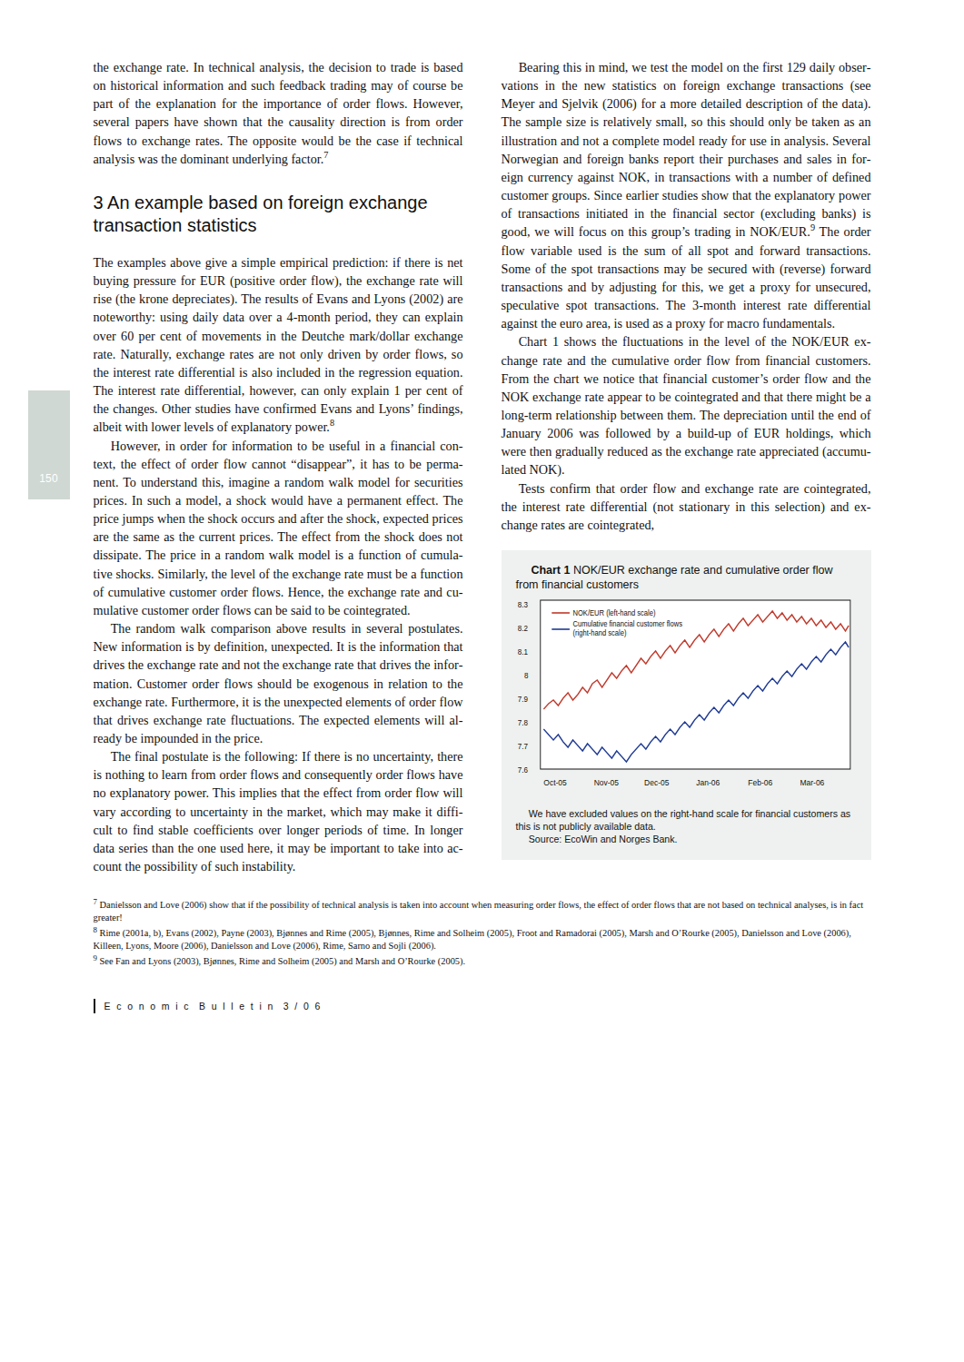150
the exchange rate. In technical analysis, the decision to trade is based on historical information and such feedback trading may of course be part of the explanation for the importance of order flows. However, several papers have shown that the causality direction is from order flows to exchange rates. The opposite would be the case if technical analysis was the dominant underlying factor.7
3 An example based on foreign exchange transaction statistics
The examples above give a simple empirical prediction: if there is net buying pressure for EUR (positive order flow), the exchange rate will rise (the krone depreciates). The results of Evans and Lyons (2002) are noteworthy: using daily data over a 4-month period, they can explain over 60 per cent of movements in the Deutche mark/dollar exchange rate. Naturally, exchange rates are not only driven by order flows, so the interest rate differential is also included in the regression equation. The interest rate differential, however, can only explain 1 per cent of the changes. Other studies have confirmed Evans and Lyons’ findings, albeit with lower levels of explanatory power.8
However, in order for information to be useful in a financial context, the effect of order flow cannot “disappear”, it has to be permanent. To understand this, imagine a random walk model for securities prices. In such a model, a shock would have a permanent effect. The price jumps when the shock occurs and after the shock, expected prices are the same as the current prices. The effect from the shock does not dissipate. The price in a random walk model is a function of cumulative shocks. Similarly, the level of the exchange rate must be a function of cumulative customer order flows. Hence, the exchange rate and cumulative customer order flows can be said to be cointegrated.
The random walk comparison above results in several postulates. New information is by definition, unexpected. It is the information that drives the exchange rate and not the exchange rate that drives the information. Customer order flows should be exogenous in relation to the exchange rate. Furthermore, it is the unexpected elements of order flow that drives exchange rate fluctuations. The expected elements will already be impounded in the price.
The final postulate is the following: If there is no uncertainty, there is nothing to learn from order flows and consequently order flows have no explanatory power. This implies that the effect from order flow will vary according to uncertainty in the market, which may make it difficult to find stable coefficients over longer periods of time. In longer data series than the one used here, it may be important to take into account the possibility of such instability.
Bearing this in mind, we test the model on the first 129 daily observations in the new statistics on foreign exchange transactions (see Meyer and Sjelvik (2006) for a more detailed description of the data). The sample size is relatively small, so this should only be taken as an illustration and not a complete model ready for use in analysis. Several Norwegian and foreign banks report their purchases and sales in foreign currency against NOK, in transactions with a number of defined customer groups. Since earlier studies show that the explanatory power of transactions initiated in the financial sector (excluding banks) is good, we will focus on this group’s trading in NOK/EUR.9 The order flow variable used is the sum of all spot and forward transactions. Some of the spot transactions may be secured with (reverse) forward transactions and by adjusting for this, we get a proxy for unsecured, speculative spot transactions. The 3-month interest rate differential against the euro area, is used as a proxy for macro fundamentals.
Chart 1 shows the fluctuations in the level of the NOK/EUR exchange rate and the cumulative order flow from financial customers. From the chart we notice that financial customer’s order flow and the NOK exchange rate appear to be cointegrated and that there might be a long-term relationship between them. The depreciation until the end of January 2006 was followed by a build-up of EUR holdings, which were then gradually reduced as the exchange rate appreciated (accumulated NOK).
Tests confirm that order flow and exchange rate are cointegrated, the interest rate differential (not stationary in this selection) and exchange rates are cointegrated,
Chart 1 NOK/EUR exchange rate and cumulative order flow from financial customers
8.3 8.2 8.1 8 7.9 7.8 7.7 7.6 NOK/EUR (left-hand scale) Cumulative financial customer flows (right-hand scale) Oct-05 Nov-05 Dec-05 Jan-06 Feb-06 Mar-06
We have excluded values on the right-hand scale for financial customers as this is not publicly available data.
Source: EcoWin and Norges Bank.
7 Danielsson and Love (2006) show that if the possibility of technical analysis is taken into account when measuring order flows, the effect of order flows that are not based on technical analyses, is in fact greater!
8 Rime (2001a, b), Evans (2002), Payne (2003), Bjønnes and Rime (2005), Bjønnes, Rime and Solheim (2005), Froot and Ramadorai (2005), Marsh and O’Rourke (2005), Danielsson and Love (2006), Killeen, Lyons, Moore (2006), Danielsson and Love (2006), Rime, Sarno and Sojli (2006).
9 See Fan and Lyons (2003), Bjønnes, Rime and Solheim (2005) and Marsh and O’Rourke (2005).
E c o n o m i c B u l l e t i n 3 / 0 6